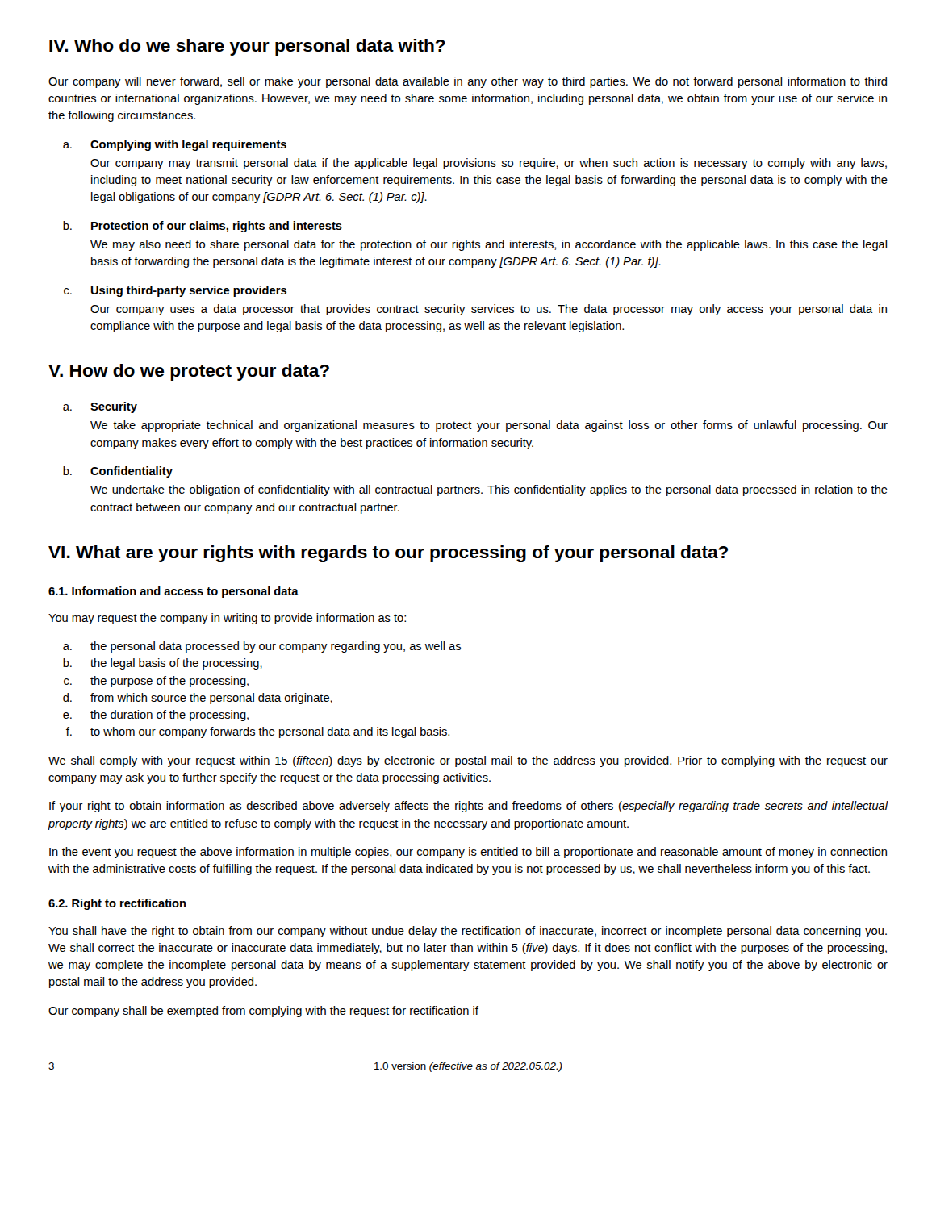IV. Who do we share your personal data with?
Our company will never forward, sell or make your personal data available in any other way to third parties. We do not forward personal information to third countries or international organizations. However, we may need to share some information, including personal data, we obtain from your use of our service in the following circumstances.
Complying with legal requirements Our company may transmit personal data if the applicable legal provisions so require, or when such action is necessary to comply with any laws, including to meet national security or law enforcement requirements. In this case the legal basis of forwarding the personal data is to comply with the legal obligations of our company [GDPR Art. 6. Sect. (1) Par. c)].
Protection of our claims, rights and interests We may also need to share personal data for the protection of our rights and interests, in accordance with the applicable laws. In this case the legal basis of forwarding the personal data is the legitimate interest of our company [GDPR Art. 6. Sect. (1) Par. f)].
Using third-party service providers Our company uses a data processor that provides contract security services to us. The data processor may only access your personal data in compliance with the purpose and legal basis of the data processing, as well as the relevant legislation.
V. How do we protect your data?
Security We take appropriate technical and organizational measures to protect your personal data against loss or other forms of unlawful processing. Our company makes every effort to comply with the best practices of information security.
Confidentiality We undertake the obligation of confidentiality with all contractual partners. This confidentiality applies to the personal data processed in relation to the contract between our company and our contractual partner.
VI. What are your rights with regards to our processing of your personal data?
6.1. Information and access to personal data
You may request the company in writing to provide information as to:
the personal data processed by our company regarding you, as well as
the legal basis of the processing,
the purpose of the processing,
from which source the personal data originate,
the duration of the processing,
to whom our company forwards the personal data and its legal basis.
We shall comply with your request within 15 (fifteen) days by electronic or postal mail to the address you provided. Prior to complying with the request our company may ask you to further specify the request or the data processing activities.
If your right to obtain information as described above adversely affects the rights and freedoms of others (especially regarding trade secrets and intellectual property rights) we are entitled to refuse to comply with the request in the necessary and proportionate amount.
In the event you request the above information in multiple copies, our company is entitled to bill a proportionate and reasonable amount of money in connection with the administrative costs of fulfilling the request. If the personal data indicated by you is not processed by us, we shall nevertheless inform you of this fact.
6.2. Right to rectification
You shall have the right to obtain from our company without undue delay the rectification of inaccurate, incorrect or incomplete personal data concerning you. We shall correct the inaccurate or inaccurate data immediately, but no later than within 5 (five) days. If it does not conflict with the purposes of the processing, we may complete the incomplete personal data by means of a supplementary statement provided by you. We shall notify you of the above by electronic or postal mail to the address you provided.
Our company shall be exempted from complying with the request for rectification if
3
1.0 version (effective as of 2022.05.02.)